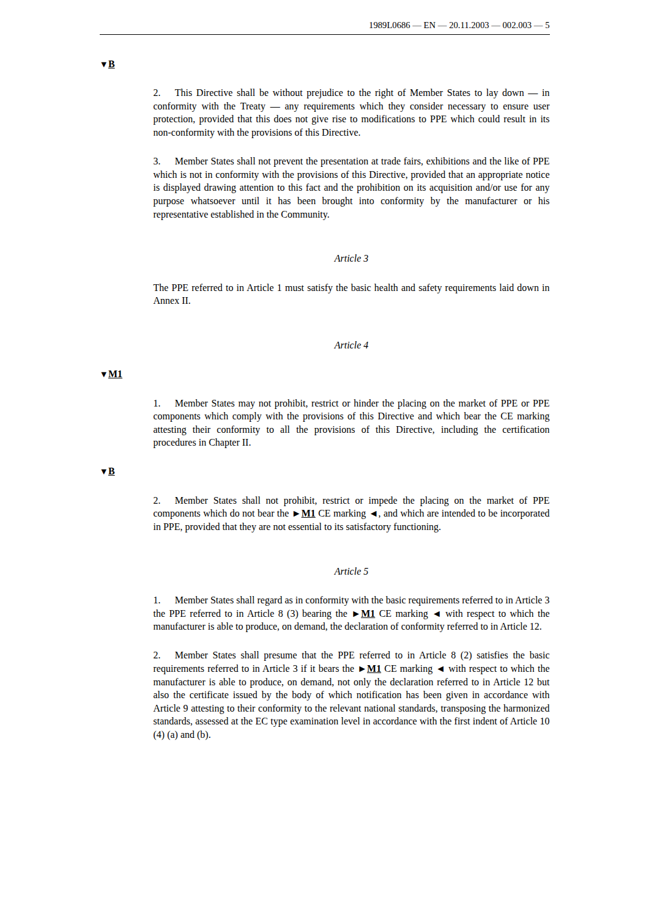1989L0686 — EN — 20.11.2003 — 002.003 — 5
▼B
2. This Directive shall be without prejudice to the right of Member States to lay down — in conformity with the Treaty — any requirements which they consider necessary to ensure user protection, provided that this does not give rise to modifications to PPE which could result in its non-conformity with the provisions of this Directive.
3. Member States shall not prevent the presentation at trade fairs, exhibitions and the like of PPE which is not in conformity with the provisions of this Directive, provided that an appropriate notice is displayed drawing attention to this fact and the prohibition on its acquisition and/or use for any purpose whatsoever until it has been brought into conformity by the manufacturer or his representative established in the Community.
Article 3
The PPE referred to in Article 1 must satisfy the basic health and safety requirements laid down in Annex II.
Article 4
▼M1
1. Member States may not prohibit, restrict or hinder the placing on the market of PPE or PPE components which comply with the provisions of this Directive and which bear the CE marking attesting their conformity to all the provisions of this Directive, including the certification procedures in Chapter II.
▼B
2. Member States shall not prohibit, restrict or impede the placing on the market of PPE components which do not bear the ►M1 CE marking ◄, and which are intended to be incorporated in PPE, provided that they are not essential to its satisfactory functioning.
Article 5
1. Member States shall regard as in conformity with the basic requirements referred to in Article 3 the PPE referred to in Article 8 (3) bearing the ►M1 CE marking ◄ with respect to which the manufacturer is able to produce, on demand, the declaration of conformity referred to in Article 12.
2. Member States shall presume that the PPE referred to in Article 8 (2) satisfies the basic requirements referred to in Article 3 if it bears the ►M1 CE marking ◄ with respect to which the manufacturer is able to produce, on demand, not only the declaration referred to in Article 12 but also the certificate issued by the body of which notification has been given in accordance with Article 9 attesting to their conformity to the relevant national standards, transposing the harmonized standards, assessed at the EC type examination level in accordance with the first indent of Article 10 (4) (a) and (b).